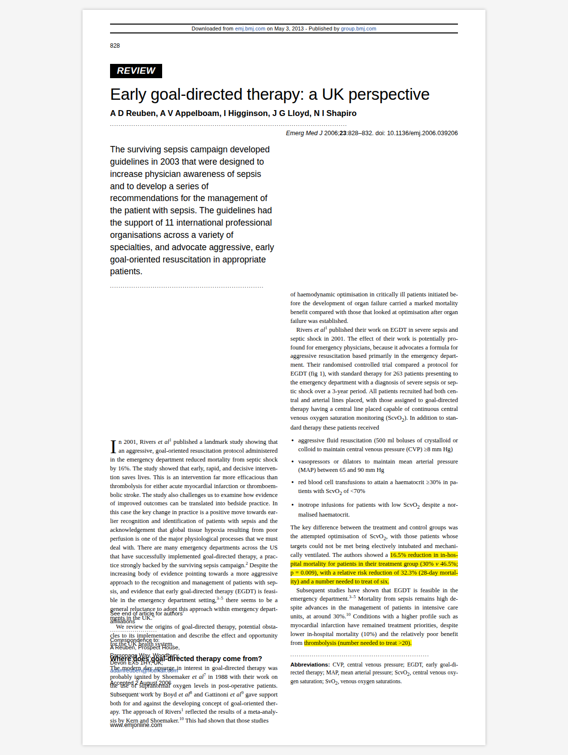Downloaded from emj.bmj.com on May 3, 2013 - Published by group.bmj.com
828
REVIEW
Early goal-directed therapy: a UK perspective
A D Reuben, A V Appelboam, I Higginson, J G Lloyd, N I Shapiro
...............................................................................................................
Emerg Med J 2006;23:828–832. doi: 10.1136/emj.2006.039206
The surviving sepsis campaign developed guidelines in 2003 that were designed to increase physician awareness of sepsis and to develop a series of recommendations for the management of the patient with sepsis. The guidelines had the support of 11 international professional organisations across a variety of specialties, and advocate aggressive, early goal-oriented resuscitation in appropriate patients.
........................................................................
In 2001, Rivers et al1 published a landmark study showing that an aggressive, goal-oriented resuscitation protocol administered in the emergency department reduced mortality from septic shock by 16%. The study showed that early, rapid, and decisive intervention saves lives. This is an intervention far more efficacious than thrombolysis for either acute myocardial infarction or thromboembolic stroke. The study also challenges us to examine how evidence of improved outcomes can be translated into bedside practice. In this case the key change in practice is a positive move towards earlier recognition and identification of patients with sepsis and the acknowledgement that global tissue hypoxia resulting from poor perfusion is one of the major physiological processes that we must deal with. There are many emergency departments across the US that have successfully implemented goal-directed therapy, a practice strongly backed by the surviving sepsis campaign.2 Despite the increasing body of evidence pointing towards a more aggressive approach to the recognition and management of patients with sepsis, and evidence that early goal-directed therapy (EGDT) is feasible in the emergency department setting,3–5 there seems to be a general reluctance to adopt this approach within emergency departments in the UK.6
We review the origins of goal-directed therapy, potential obstacles to its implementation and describe the effect and opportunity for the UK health system.
Where does goal-directed therapy come from?
The modern day upsurge in interest in goal-directed therapy was probably ignited by Shoemaker et al7 in 1988 with their work on the use of supranormal oxygen levels in post-operative patients. Subsequent work by Boyd et al8 and Gattinoni et al9 gave support both for and against the developing concept of goal-oriented therapy. The approach of Rivers1 reflected the results of a meta-analysis by Kern and Shoemaker.10 This had shown that those studies
of haemodynamic optimisation in critically ill patients initiated before the development of organ failure carried a marked mortality benefit compared with those that looked at optimisation after organ failure was established.
Rivers et al1 published their work on EGDT in severe sepsis and septic shock in 2001. The effect of their work is potentially profound for emergency physicians, because it advocates a formula for aggressive resuscitation based primarily in the emergency department. Their randomised controlled trial compared a protocol for EGDT (fig 1), with standard therapy for 263 patients presenting to the emergency department with a diagnosis of severe sepsis or septic shock over a 3-year period. All patients recruited had both central and arterial lines placed, with those assigned to goal-directed therapy having a central line placed capable of continuous central venous oxygen saturation monitoring (ScvO2). In addition to standard therapy these patients received
aggressive fluid resuscitation (500 ml boluses of crystalloid or colloid to maintain central venous pressure (CVP) ≥8 mm Hg)
vasopressors or dilators to maintain mean arterial pressure (MAP) between 65 and 90 mm Hg
red blood cell transfusions to attain a haematocrit ≥30% in patients with ScvO2 of <70%
inotrope infusions for patients with low ScvO2 despite a normalised haematocrit.
The key difference between the treatment and control groups was the attempted optimisation of ScvO2, with those patients whose targets could not be met being electively intubated and mechanically ventilated. The authors showed a 16.5% reduction in in-hospital mortality for patients in their treatment group (30% v 46.5%; p = 0.009), with a relative risk reduction of 32.3% (28-day mortality) and a number needed to treat of six.
Subsequent studies have shown that EGDT is feasible in the emergency department.3–5 Mortality from sepsis remains high despite advances in the management of patients in intensive care units, at around 30%.10 Conditions with a higher profile such as myocardial infarction have remained treatment priorities, despite lower in-hospital mortality (10%) and the relatively poor benefit from thrombolysis (number needed to treat >20).
.................................................................
Abbreviations: CVP, central venous pressure; EGDT, early goal-directed therapy; MAP, mean arterial pressure; ScvO2, central venous oxygen saturation; SvO2, venous oxygen saturations.
See end of article for authors’ affiliations
.......................
Correspondence to:
A Reuben, Prospect House, Parsonage Way, Woodbury, Devon EX5 1HY, UK;
adamreuben@hotmail.com
Accepted 2 August 2006
.......................
www.emjonline.com